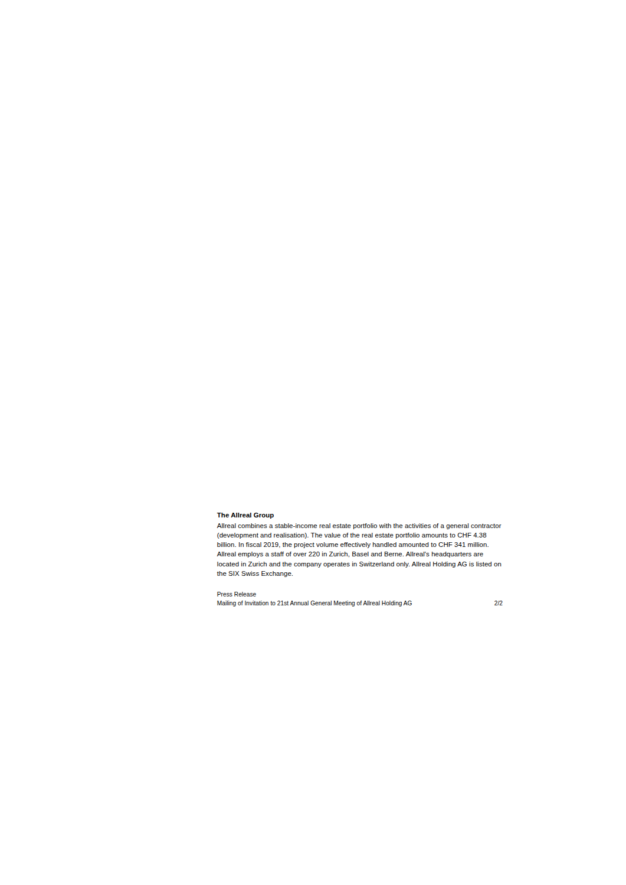The Allreal Group
Allreal combines a stable-income real estate portfolio with the activities of a general contractor (development and realisation). The value of the real estate portfolio amounts to CHF 4.38 billion. In fiscal 2019, the project volume effectively handled amounted to CHF 341 million. Allreal employs a staff of over 220 in Zurich, Basel and Berne. Allreal's headquarters are located in Zurich and the company operates in Switzerland only. Allreal Holding AG is listed on the SIX Swiss Exchange.
Press Release
Mailing of Invitation to 21st Annual General Meeting of Allreal Holding AG 2/2